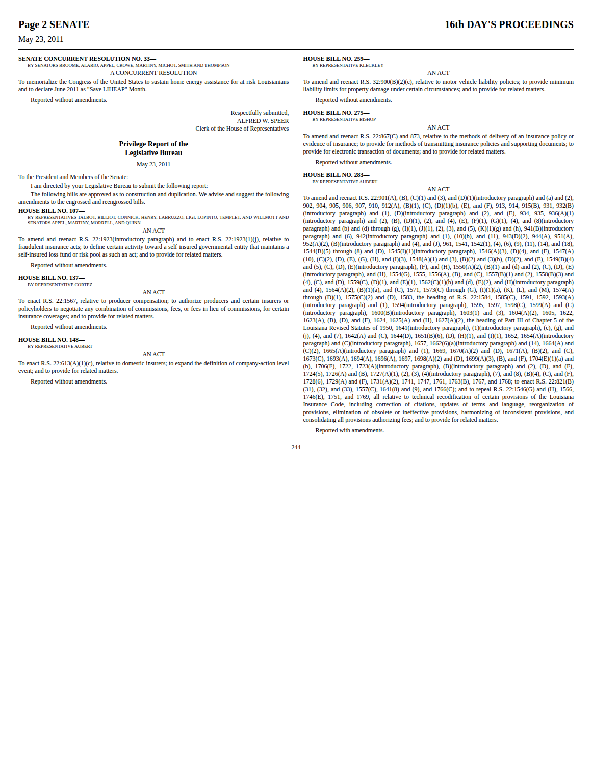Page 2 SENATE
16th DAY'S PROCEEDINGS
May 23, 2011
SENATE CONCURRENT RESOLUTION NO. 33—
BY SENATORS BROOME, ALARIO, APPEL, CROWE, MARTINY, MICHOT, SMITH AND THOMPSON
A CONCURRENT RESOLUTION
To memorialize the Congress of the United States to sustain home energy assistance for at-risk Louisianians and to declare June 2011 as "Save LIHEAP" Month.
Reported without amendments.
Respectfully submitted,
ALFRED W. SPEER
Clerk of the House of Representatives
Privilege Report of the
Legislative Bureau
May 23, 2011
To the President and Members of the Senate:
I am directed by your Legislative Bureau to submit the following report:
The following bills are approved as to construction and duplication. We advise and suggest the following amendments to the engrossed and reengrossed bills.
HOUSE BILL NO. 107—
BY REPRESENTATIVES TALBOT, BILLIOT, CONNICK, HENRY, LABRUZZO, LIGI, LOPINTO, TEMPLET, AND WILLMOTT AND SENATORS APPEL, MARTINY, MORRELL, AND QUINN
AN ACT
To amend and reenact R.S. 22:1923(introductory paragraph) and to enact R.S. 22:1923(1)(j), relative to fraudulent insurance acts; to define certain activity toward a self-insured governmental entity that maintains a self-insured loss fund or risk pool as such an act; and to provide for related matters.
Reported without amendments.
HOUSE BILL NO. 137—
BY REPRESENTATIVE CORTEZ
AN ACT
To enact R.S. 22:1567, relative to producer compensation; to authorize producers and certain insurers or policyholders to negotiate any combination of commissions, fees, or fees in lieu of commissions, for certain insurance coverages; and to provide for related matters.
Reported without amendments.
HOUSE BILL NO. 148—
BY REPRESENTATIVE AUBERT
AN ACT
To enact R.S. 22:613(A)(1)(c), relative to domestic insurers; to expand the definition of company-action level event; and to provide for related matters.
Reported without amendments.
HOUSE BILL NO. 259—
BY REPRESENTATIVE KLECKLEY
AN ACT
To amend and reenact R.S. 32:900(B)(2)(c), relative to motor vehicle liability policies; to provide minimum liability limits for property damage under certain circumstances; and to provide for related matters.
Reported without amendments.
HOUSE BILL NO. 275—
BY REPRESENTATIVE BISHOP
AN ACT
To amend and reenact R.S. 22:867(C) and 873, relative to the methods of delivery of an insurance policy or evidence of insurance; to provide for methods of transmitting insurance policies and supporting documents; to provide for electronic transaction of documents; and to provide for related matters.
Reported without amendments.
HOUSE BILL NO. 283—
BY REPRESENTATIVE AUBERT
AN ACT
To amend and reenact R.S. 22:901(A), (B), (C)(1) and (3), and (D)(1)(introductory paragraph) and (a) and (2), 902, 904, 905, 906, 907, 910, 912(A), (B)(1), (C), (D)(1)(b), (E), and (F), 913, 914, 915(B), 931, 932(B)(introductory paragraph) and (1), (D)(introductory paragraph) and (2), and (E), 934, 935, 936(A)(1)(introductory paragraph) and (2), (B), (D)(1), (2), and (4), (E), (F)(1), (G)(1), (4), and (8)(introductory paragraph) and (b) and (d) through (g), (I)(1), (J)(1), (2), (3), and (5), (K)(1)(g) and (h), 941(B)(introductory paragraph) and (6), 942(introductory paragraph) and (1), (10)(b), and (11), 943(D)(2), 944(A), 951(A), 952(A)(2), (B)(introductory paragraph) and (4), and (J), 961, 1541, 1542(1), (4), (6), (9), (11), (14), and (18), 1544(B)(5) through (8) and (D), 1545(I)(1)(introductory paragraph), 1546(A)(3), (D)(4), and (F), 1547(A)(10), (C)(2), (D), (E), (G), (H), and (I)(3), 1548(A)(1) and (3), (B)(2) and (3)(b), (D)(2), and (E), 1549(B)(4) and (5), (C), (D), (E)(introductory paragraph), (F), and (H), 1550(A)(2), (B)(1) and (d) and (2), (C), (D), (E)(introductory paragraph), and (H), 1554(G), 1555, 1556(A), (B), and (C), 1557(B)(1) and (2), 1558(B)(3) and (4), (C), and (D), 1559(C), (D)(1), and (E)(1), 1562(C)(1)(b) and (d), (E)(2), and (H)(introductory paragraph) and (4), 1564(A)(2), (B)(1)(a), and (C), 1571, 1573(C) through (G), (I)(1)(a), (K), (L), and (M), 1574(A) through (D)(1), 1575(C)(2) and (D), 1583, the heading of R.S. 22:1584, 1585(C), 1591, 1592, 1593(A)(introductory paragraph) and (1), 1594(introductory paragraph), 1595, 1597, 1598(C), 1599(A) and (C)(introductory paragraph), 1600(B)(introductory paragraph), 1603(1) and (3), 1604(A)(2), 1605, 1622, 1623(A), (B), (D), and (F), 1624, 1625(A) and (H), 1627(A)(2), the heading of Part III of Chapter 5 of the Louisiana Revised Statutes of 1950, 1641(introductory paragraph), (1)(introductory paragraph), (c), (g), and (j), (4), and (7), 1642(A) and (C), 1644(D), 1651(B)(6), (D), (H)(1), and (I)(1), 1652, 1654(A)(introductory paragraph) and (C)(introductory paragraph), 1657, 1662(6)(a)(introductory paragraph) and (14), 1664(A) and (C)(2), 1665(A)(introductory paragraph) and (1), 1669, 1670(A)(2) and (D), 1671(A), (B)(2), and (C), 1673(C), 1693(A), 1694(A), 1696(A), 1697, 1698(A)(2) and (D), 1699(A)(3), (B), and (F), 1704(E)(1)(a) and (b), 1706(F), 1722, 1723(A)(introductory paragraph), (B)(introductory paragraph) and (2), (D), and (F), 1724(5), 1726(A) and (B), 1727(A)(1), (2), (3), (4)(introductory paragraph), (7), and (8), (B)(4), (C), and (F), 1728(6), 1729(A) and (F), 1731(A)(2), 1741, 1747, 1761, 1763(B), 1767, and 1768; to enact R.S. 22:821(B)(31), (32), and (33), 1557(C), 1641(8) and (9), and 1766(C); and to repeal R.S. 22:1546(G) and (H), 1566, 1746(E), 1751, and 1769, all relative to technical recodification of certain provisions of the Louisiana Insurance Code, including correction of citations, updates of terms and language, reorganization of provisions, elimination of obsolete or ineffective provisions, harmonizing of inconsistent provisions, and consolidating all provisions authorizing fees; and to provide for related matters.
Reported with amendments.
244